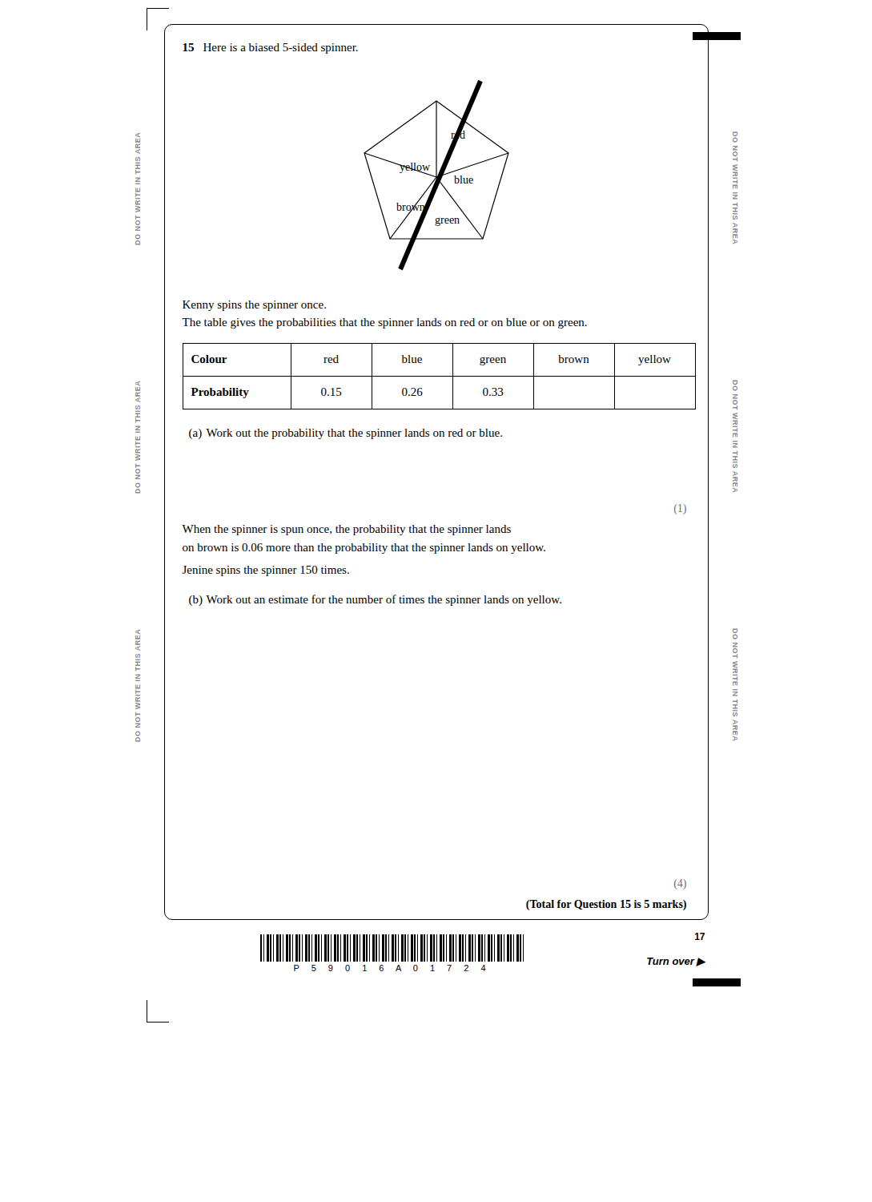DO NOT WRITE IN THIS AREA
DO NOT WRITE IN THIS AREA
DO NOT WRITE IN THIS AREA
DO NOT WRITE IN THIS AREA
DO NOT WRITE IN THIS AREA
DO NOT WRITE IN THIS AREA
15 Here is a biased 5-sided spinner.
red yellow blue brown green
Kenny spins the spinner once.
The table gives the probabilities that the spinner lands on red or on blue or on green.
| Colour | red | blue | green | brown | yellow |
| Probability | 0.15 | 0.26 | 0.33 | | |
(a) Work out the probability that the spinner lands on red or blue.
(1)
When the spinner is spun once, the probability that the spinner lands
on brown is 0.06 more than the probability that the spinner lands on yellow.
Jenine spins the spinner 150 times.
(b) Work out an estimate for the number of times the spinner lands on yellow.
(4)
(Total for Question 15 is 5 marks)
P 5 9 0 1 6 A 0 1 7 2 4
17
Turn over ▶